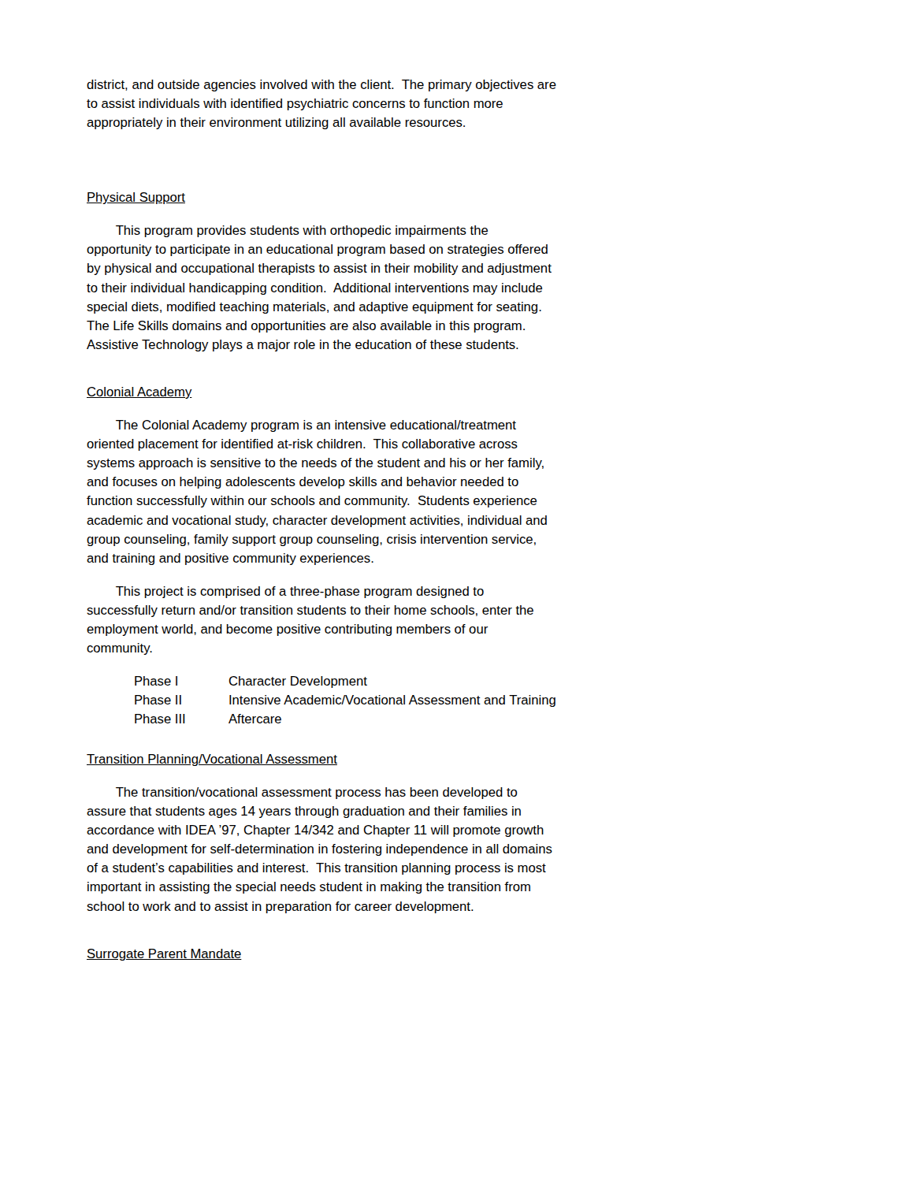district, and outside agencies involved with the client. The primary objectives are to assist individuals with identified psychiatric concerns to function more appropriately in their environment utilizing all available resources.
Physical Support
This program provides students with orthopedic impairments the opportunity to participate in an educational program based on strategies offered by physical and occupational therapists to assist in their mobility and adjustment to their individual handicapping condition. Additional interventions may include special diets, modified teaching materials, and adaptive equipment for seating. The Life Skills domains and opportunities are also available in this program. Assistive Technology plays a major role in the education of these students.
Colonial Academy
The Colonial Academy program is an intensive educational/treatment oriented placement for identified at-risk children. This collaborative across systems approach is sensitive to the needs of the student and his or her family, and focuses on helping adolescents develop skills and behavior needed to function successfully within our schools and community. Students experience academic and vocational study, character development activities, individual and group counseling, family support group counseling, crisis intervention service, and training and positive community experiences.
This project is comprised of a three-phase program designed to successfully return and/or transition students to their home schools, enter the employment world, and become positive contributing members of our community.
Phase I Character Development
Phase II Intensive Academic/Vocational Assessment and Training
Phase III Aftercare
Transition Planning/Vocational Assessment
The transition/vocational assessment process has been developed to assure that students ages 14 years through graduation and their families in accordance with IDEA ’97, Chapter 14/342 and Chapter 11 will promote growth and development for self-determination in fostering independence in all domains of a student’s capabilities and interest. This transition planning process is most important in assisting the special needs student in making the transition from school to work and to assist in preparation for career development.
Surrogate Parent Mandate